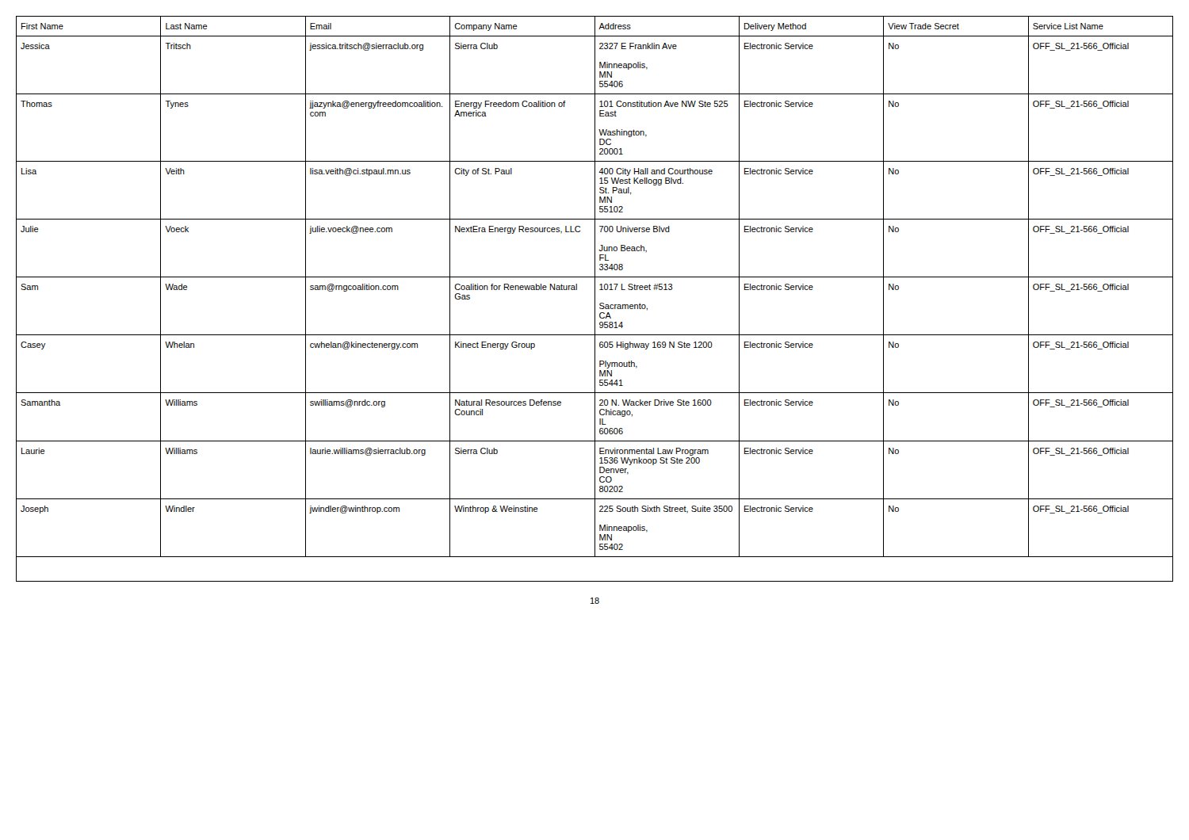| First Name | Last Name | Email | Company Name | Address | Delivery Method | View Trade Secret | Service List Name |
| --- | --- | --- | --- | --- | --- | --- | --- |
| Jessica | Tritsch | jessica.tritsch@sierraclub.org | Sierra Club | 2327 E Franklin Ave Minneapolis, MN 55406 | Electronic Service | No | OFF_SL_21-566_Official |
| Thomas | Tynes | jjazynka@energyfreedomcoalition.com | Energy Freedom Coalition of America | 101 Constitution Ave NW Ste 525 East Washington, DC 20001 | Electronic Service | No | OFF_SL_21-566_Official |
| Lisa | Veith | lisa.veith@ci.stpaul.mn.us | City of St. Paul | 400 City Hall and Courthouse 15 West Kellogg Blvd. St. Paul, MN 55102 | Electronic Service | No | OFF_SL_21-566_Official |
| Julie | Voeck | julie.voeck@nee.com | NextEra Energy Resources, LLC | 700 Universe Blvd Juno Beach, FL 33408 | Electronic Service | No | OFF_SL_21-566_Official |
| Sam | Wade | sam@rngcoalition.com | Coalition for Renewable Natural Gas | 1017 L Street #513 Sacramento, CA 95814 | Electronic Service | No | OFF_SL_21-566_Official |
| Casey | Whelan | cwhelan@kinectenergy.com | Kinect Energy Group | 605 Highway 169 N Ste 1200 Plymouth, MN 55441 | Electronic Service | No | OFF_SL_21-566_Official |
| Samantha | Williams | swilliams@nrdc.org | Natural Resources Defense Council | 20 N. Wacker Drive Ste 1600 Chicago, IL 60606 | Electronic Service | No | OFF_SL_21-566_Official |
| Laurie | Williams | laurie.williams@sierraclub.org | Sierra Club | Environmental Law Program 1536 Wynkoop St Ste 200 Denver, CO 80202 | Electronic Service | No | OFF_SL_21-566_Official |
| Joseph | Windler | jwindler@winthrop.com | Winthrop & Weinstine | 225 South Sixth Street, Suite 3500 Minneapolis, MN 55402 | Electronic Service | No | OFF_SL_21-566_Official |
18